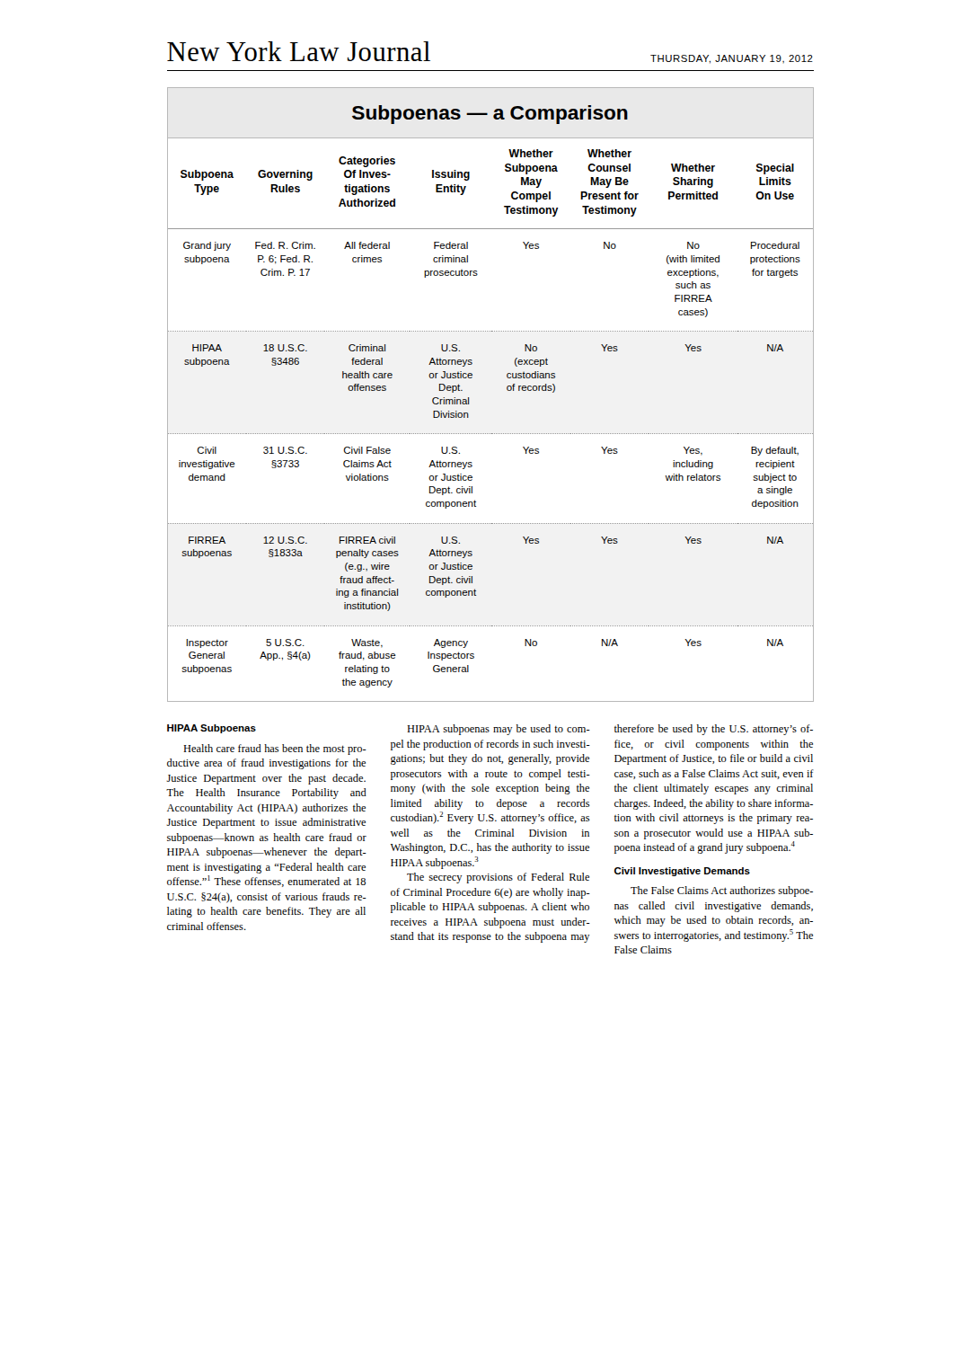New York Law Journal
THURSDAY, JANUARY 19, 2012
Subpoenas — a Comparison
| Subpoena Type | Governing Rules | Categories Of Inves- tigations Authorized | Issuing Entity | Whether Subpoena May Compel Testimony | Whether Counsel May Be Present for Testimony | Whether Sharing Permitted | Special Limits On Use |
| --- | --- | --- | --- | --- | --- | --- | --- |
| Grand jury subpoena | Fed. R. Crim. P. 6; Fed. R. Crim. P. 17 | All federal crimes | Federal criminal prosecutors | Yes | No | No (with limited exceptions, such as FIRREA cases) | Procedural protections for targets |
| HIPAA subpoena | 18 U.S.C. §3486 | Criminal federal health care offenses | U.S. Attorneys or Justice Dept. Criminal Division | No (except custodians of records) | Yes | Yes | N/A |
| Civil investigative demand | 31 U.S.C. §3733 | Civil False Claims Act violations | U.S. Attorneys or Justice Dept. civil component | Yes | Yes | Yes, including with relators | By default, recipient subject to a single deposition |
| FIRREA subpoenas | 12 U.S.C. §1833a | FIRREA civil penalty cases (e.g., wire fraud affect- ing a financial institution) | U.S. Attorneys or Justice Dept. civil component | Yes | Yes | Yes | N/A |
| Inspector General subpoenas | 5 U.S.C. App., §4(a) | Waste, fraud, abuse relating to the agency | Agency Inspectors General | No | N/A | Yes | N/A |
HIPAA Subpoenas
Health care fraud has been the most productive area of fraud investigations for the Justice Department over the past decade. The Health Insurance Portability and Accountability Act (HIPAA) authorizes the Justice Department to issue administrative subpoenas—known as health care fraud or HIPAA subpoenas—whenever the department is investigating a “Federal health care offense.”1 These offenses, enumerated at 18 U.S.C. §24(a), consist of various frauds relating to health care benefits. They are all criminal offenses.
HIPAA subpoenas may be used to compel the production of records in such investigations; but they do not, generally, provide prosecutors with a route to compel testimony (with the sole exception being the limited ability to depose a records custodian).2 Every U.S. attorney’s office, as well as the Criminal Division in Washington, D.C., has the authority to issue HIPAA subpoenas.3
The secrecy provisions of Federal Rule of Criminal Procedure 6(e) are wholly inapplicable to HIPAA subpoenas. A client who receives a HIPAA subpoena must understand that its response to the subpoena may therefore be used by the U.S. attorney’s office, or civil components within the Department of Justice, to file or build a civil case, such as a False Claims Act suit, even if the client ultimately escapes any criminal charges. Indeed, the ability to share information with civil attorneys is the primary reason a prosecutor would use a HIPAA subpoena instead of a grand jury subpoena.4
Civil Investigative Demands
The False Claims Act authorizes subpoenas called civil investigative demands, which may be used to obtain records, answers to interrogatories, and testimony.5 The False Claims